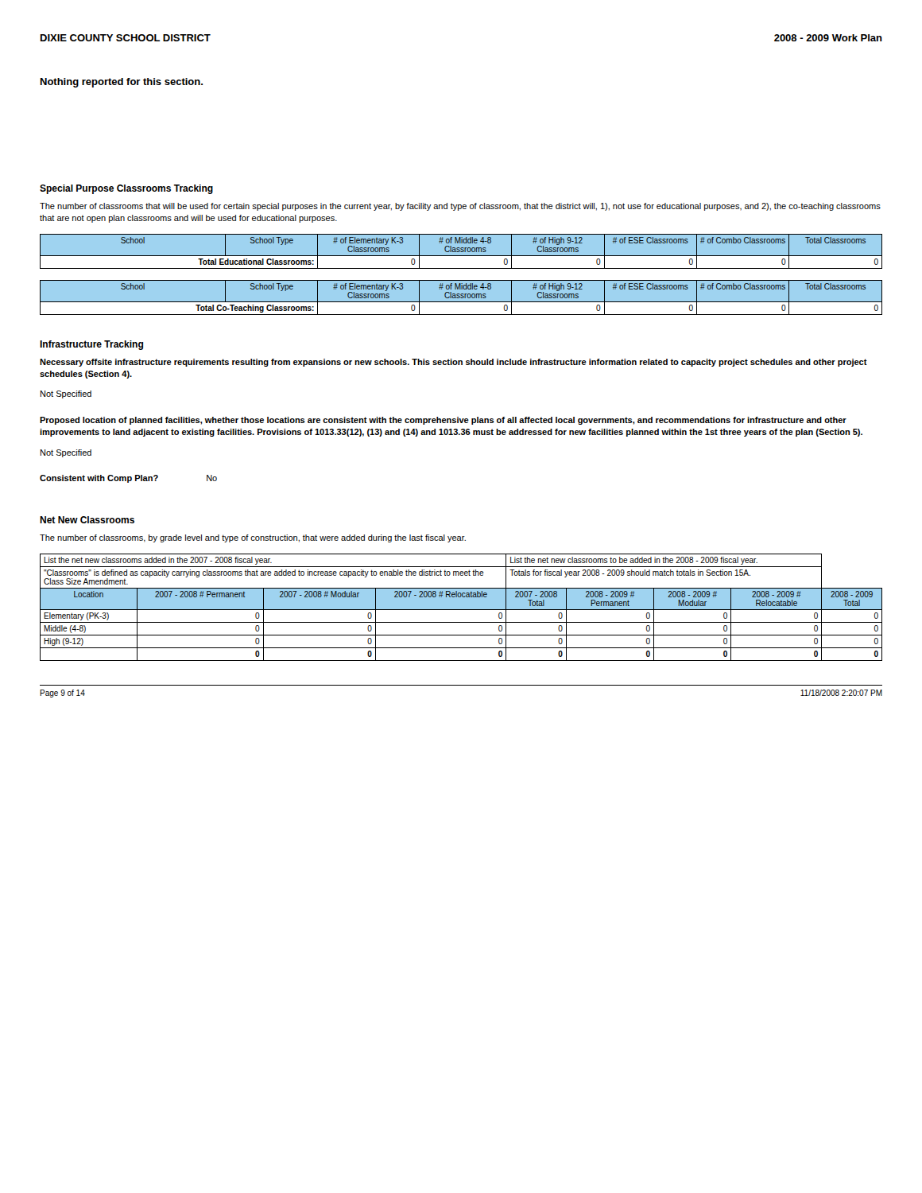DIXIE COUNTY SCHOOL DISTRICT
2008 - 2009 Work Plan
Nothing reported for this section.
Special Purpose Classrooms Tracking
The number of classrooms that will be used for certain special purposes in the current year, by facility and type of classroom, that the district will, 1), not use for educational purposes, and 2), the co-teaching classrooms that are not open plan classrooms and will be used for educational purposes.
| School | School Type | # of Elementary K-3 Classrooms | # of Middle 4-8 Classrooms | # of High 9-12 Classrooms | # of ESE Classrooms | # of Combo Classrooms | Total Classrooms |
| --- | --- | --- | --- | --- | --- | --- | --- |
| Total Educational Classrooms: | 0 | 0 | 0 | 0 | 0 | 0 |
| School | School Type | # of Elementary K-3 Classrooms | # of Middle 4-8 Classrooms | # of High 9-12 Classrooms | # of ESE Classrooms | # of Combo Classrooms | Total Classrooms |
| --- | --- | --- | --- | --- | --- | --- | --- |
| Total Co-Teaching Classrooms: | 0 | 0 | 0 | 0 | 0 | 0 |
Infrastructure Tracking
Necessary offsite infrastructure requirements resulting from expansions or new schools. This section should include infrastructure information related to capacity project schedules and other project schedules (Section 4).
Not Specified
Proposed location of planned facilities, whether those locations are consistent with the comprehensive plans of all affected local governments, and recommendations for infrastructure and other improvements to land adjacent to existing facilities. Provisions of 1013.33(12), (13) and (14) and 1013.36 must be addressed for new facilities planned within the 1st three years of the plan (Section 5).
Not Specified
Consistent with Comp Plan?No
Net New Classrooms
The number of classrooms, by grade level and type of construction, that were added during the last fiscal year.
| List the net new classrooms added in the 2007 - 2008 fiscal year. | List the net new classrooms to be added in the 2008 - 2009 fiscal year. |
| "Classrooms" is defined as capacity carrying classrooms that are added to increase capacity to enable the district to meet the Class Size Amendment. | Totals for fiscal year 2008 - 2009 should match totals in Section 15A. |
| Location | 2007 - 2008 # Permanent | 2007 - 2008 # Modular | 2007 - 2008 # Relocatable | 2007 - 2008 Total | 2008 - 2009 # Permanent | 2008 - 2009 # Modular | 2008 - 2009 # Relocatable | 2008 - 2009 Total |
| Elementary (PK-3) | 0 | 0 | 0 | 0 | 0 | 0 | 0 | 0 |
| Middle (4-8) | 0 | 0 | 0 | 0 | 0 | 0 | 0 | 0 |
| High (9-12) | 0 | 0 | 0 | 0 | 0 | 0 | 0 | 0 |
| | 0 | 0 | 0 | 0 | 0 | 0 | 0 | 0 |
Page 9 of 14
11/18/2008 2:20:07 PM